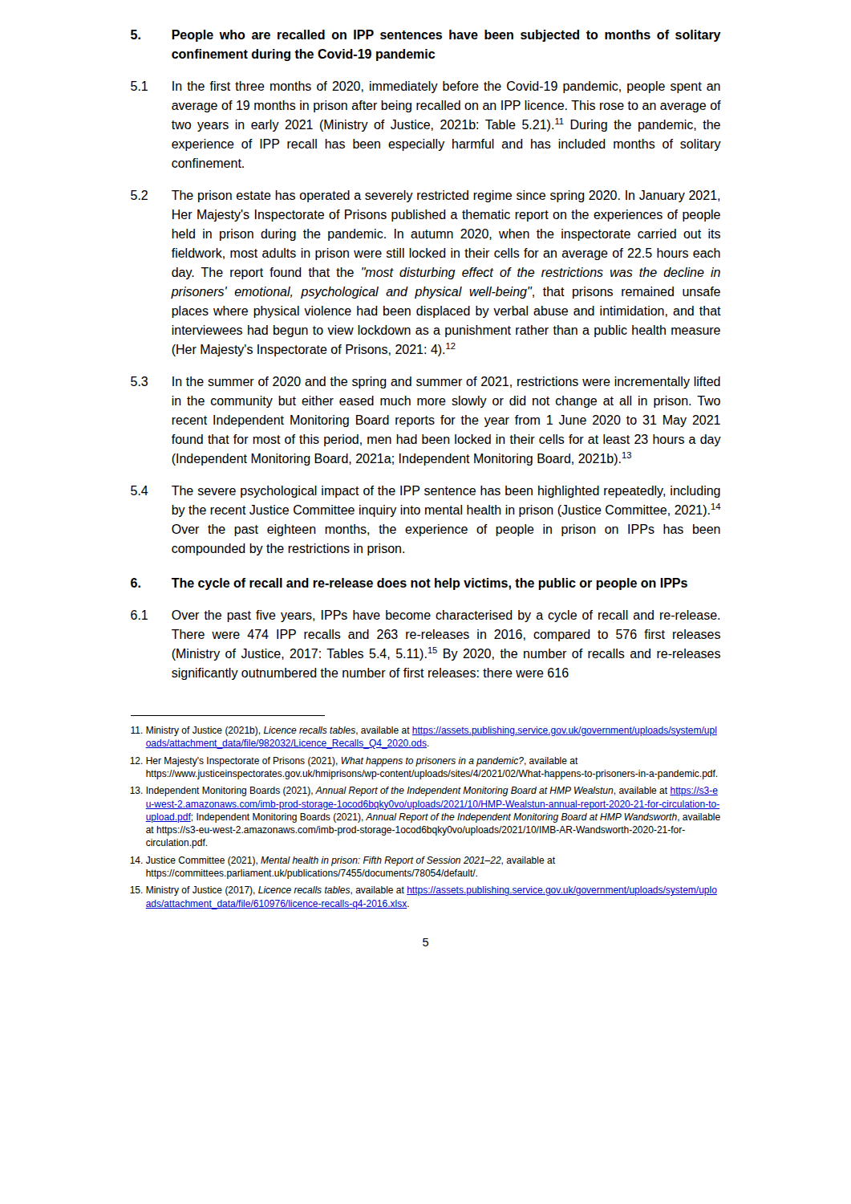5. People who are recalled on IPP sentences have been subjected to months of solitary confinement during the Covid-19 pandemic
5.1 In the first three months of 2020, immediately before the Covid-19 pandemic, people spent an average of 19 months in prison after being recalled on an IPP licence. This rose to an average of two years in early 2021 (Ministry of Justice, 2021b: Table 5.21).11 During the pandemic, the experience of IPP recall has been especially harmful and has included months of solitary confinement.
5.2 The prison estate has operated a severely restricted regime since spring 2020. In January 2021, Her Majesty's Inspectorate of Prisons published a thematic report on the experiences of people held in prison during the pandemic. In autumn 2020, when the inspectorate carried out its fieldwork, most adults in prison were still locked in their cells for an average of 22.5 hours each day. The report found that the "most disturbing effect of the restrictions was the decline in prisoners' emotional, psychological and physical well-being", that prisons remained unsafe places where physical violence had been displaced by verbal abuse and intimidation, and that interviewees had begun to view lockdown as a punishment rather than a public health measure (Her Majesty's Inspectorate of Prisons, 2021: 4).12
5.3 In the summer of 2020 and the spring and summer of 2021, restrictions were incrementally lifted in the community but either eased much more slowly or did not change at all in prison. Two recent Independent Monitoring Board reports for the year from 1 June 2020 to 31 May 2021 found that for most of this period, men had been locked in their cells for at least 23 hours a day (Independent Monitoring Board, 2021a; Independent Monitoring Board, 2021b).13
5.4 The severe psychological impact of the IPP sentence has been highlighted repeatedly, including by the recent Justice Committee inquiry into mental health in prison (Justice Committee, 2021).14 Over the past eighteen months, the experience of people in prison on IPPs has been compounded by the restrictions in prison.
6. The cycle of recall and re-release does not help victims, the public or people on IPPs
6.1 Over the past five years, IPPs have become characterised by a cycle of recall and re-release. There were 474 IPP recalls and 263 re-releases in 2016, compared to 576 first releases (Ministry of Justice, 2017: Tables 5.4, 5.11).15 By 2020, the number of recalls and re-releases significantly outnumbered the number of first releases: there were 616
Ministry of Justice (2021b), Licence recalls tables, available at https://assets.publishing.service.gov.uk/government/uploads/system/uploads/attachment_data/file/982032/Licence_Recalls_Q4_2020.ods.
Her Majesty's Inspectorate of Prisons (2021), What happens to prisoners in a pandemic?, available at https://www.justiceinspectorates.gov.uk/hmiprisons/wp-content/uploads/sites/4/2021/02/What-happens-to-prisoners-in-a-pandemic.pdf.
Independent Monitoring Boards (2021), Annual Report of the Independent Monitoring Board at HMP Wealstun, available at https://s3-eu-west-2.amazonaws.com/imb-prod-storage-1ocod6bqky0vo/uploads/2021/10/HMP-Wealstun-annual-report-2020-21-for-circulation-to-upload.pdf; Independent Monitoring Boards (2021), Annual Report of the Independent Monitoring Board at HMP Wandsworth, available at https://s3-eu-west-2.amazonaws.com/imb-prod-storage-1ocod6bqky0vo/uploads/2021/10/IMB-AR-Wandsworth-2020-21-for-circulation.pdf.
Justice Committee (2021), Mental health in prison: Fifth Report of Session 2021–22, available at https://committees.parliament.uk/publications/7455/documents/78054/default/.
Ministry of Justice (2017), Licence recalls tables, available at https://assets.publishing.service.gov.uk/government/uploads/system/uploads/attachment_data/file/610976/licence-recalls-q4-2016.xlsx.
5